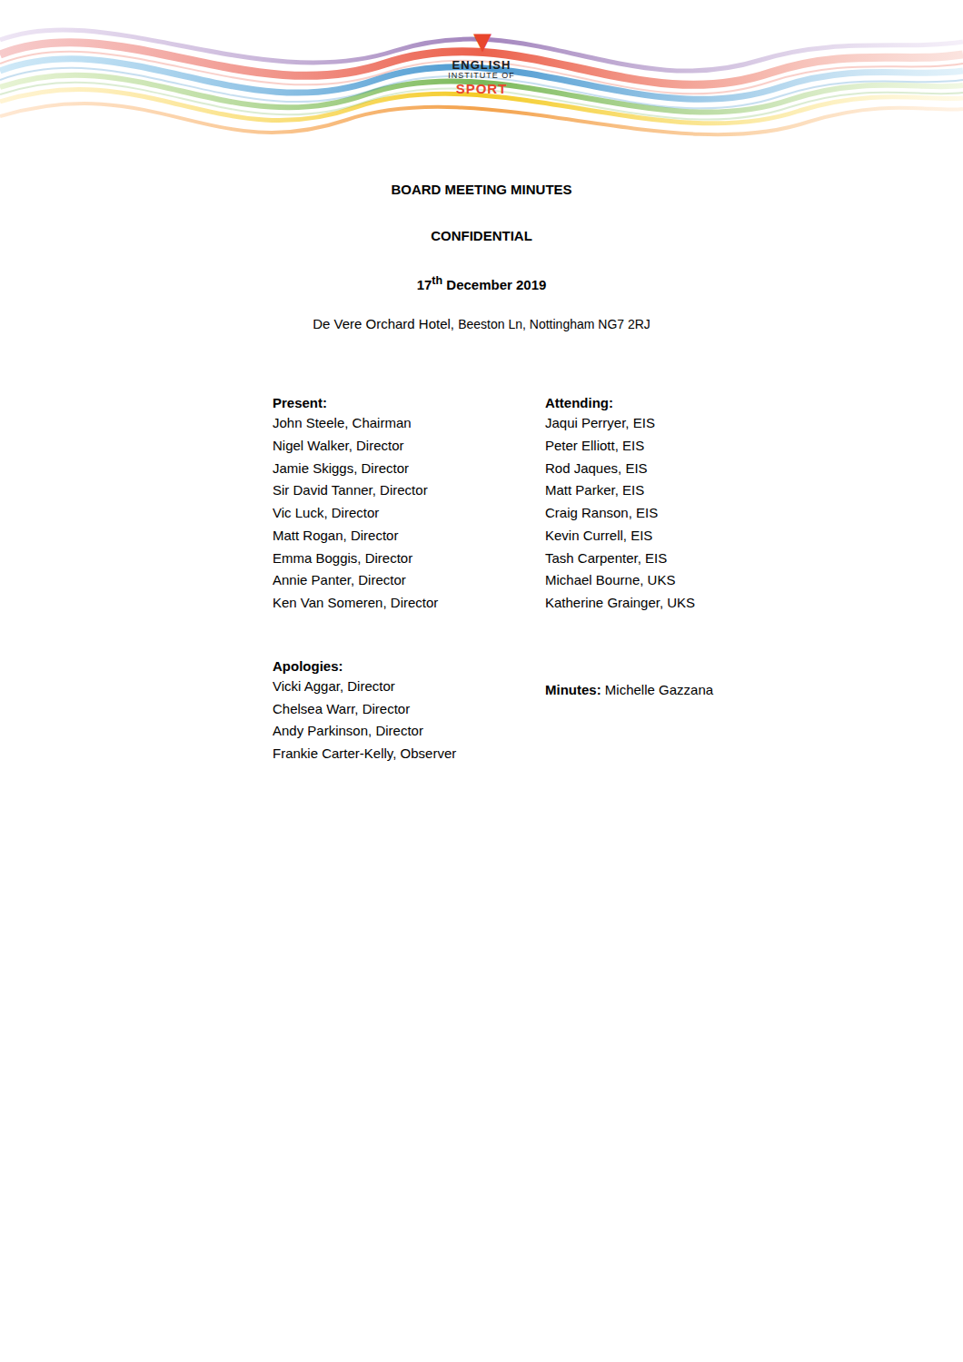▼
ENGLISH
INSTITUTE OF
SPORT
BOARD MEETING MINUTES
CONFIDENTIAL
17th December 2019
De Vere Orchard Hotel, Beeston Ln, Nottingham NG7 2RJ
Present:
John Steele, Chairman
Nigel Walker, Director
Jamie Skiggs, Director
Sir David Tanner, Director
Vic Luck, Director
Matt Rogan, Director
Emma Boggis, Director
Annie Panter, Director
Ken Van Someren, Director
Attending:
Jaqui Perryer, EIS
Peter Elliott, EIS
Rod Jaques, EIS
Matt Parker, EIS
Craig Ranson, EIS
Kevin Currell, EIS
Tash Carpenter, EIS
Michael Bourne, UKS
Katherine Grainger, UKS
Apologies:
Vicki Aggar, Director
Chelsea Warr, Director
Andy Parkinson, Director
Frankie Carter-Kelly, Observer
Minutes: Michelle Gazzana